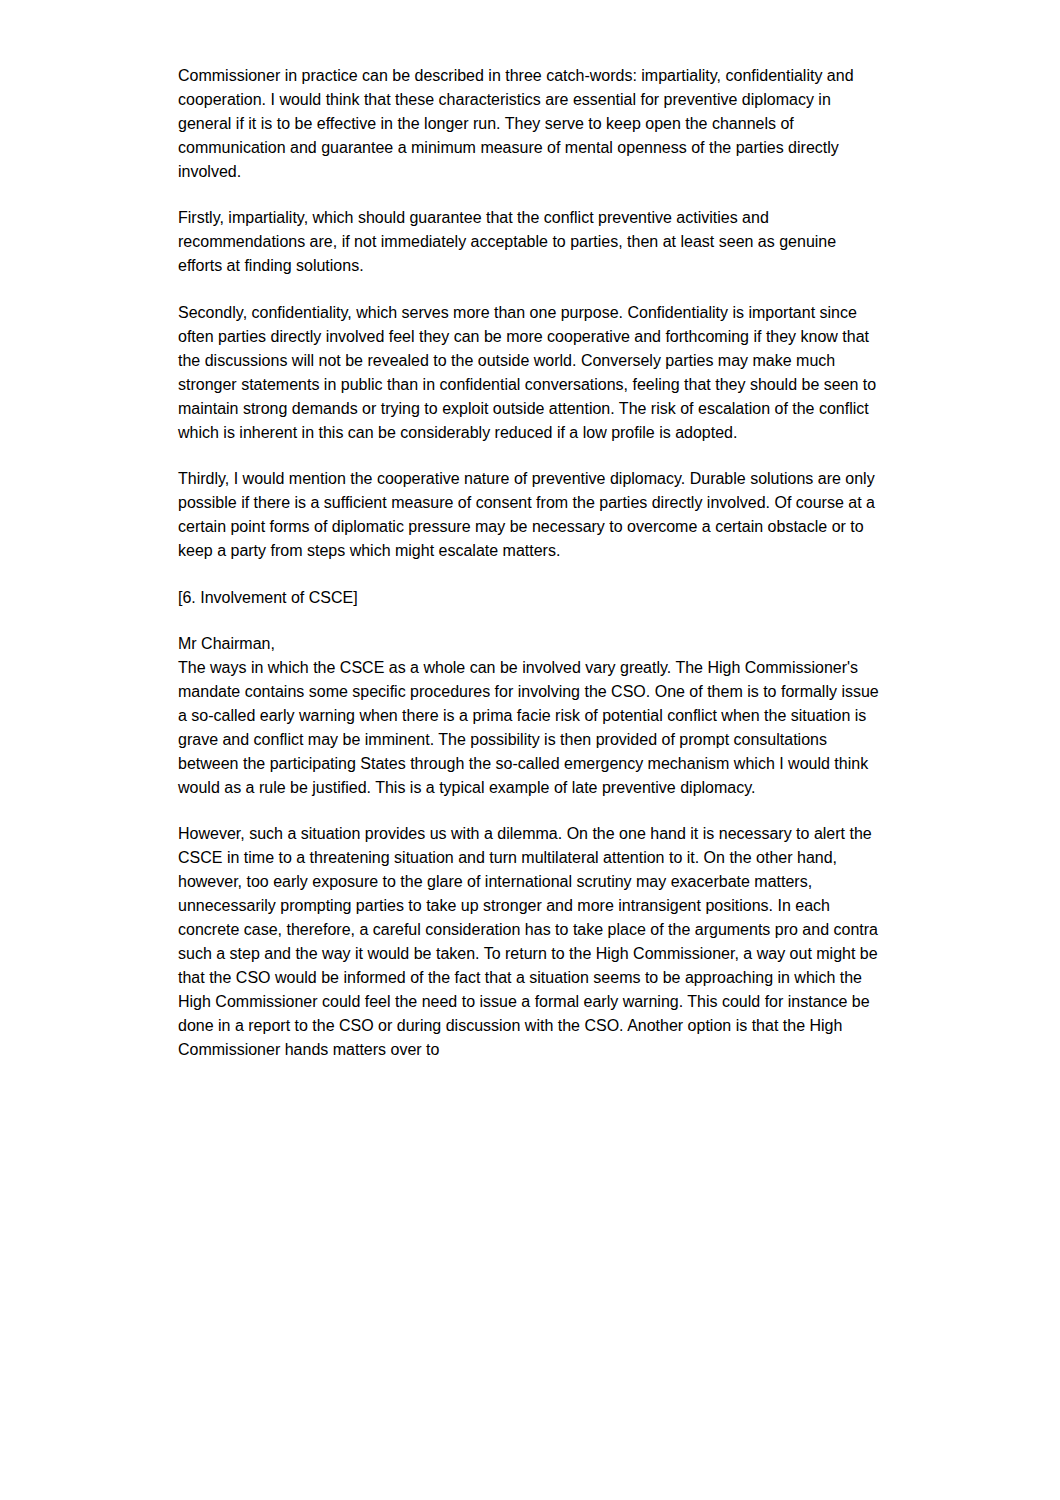Commissioner in practice can be described in three catch-words: impartiality, confidentiality and cooperation. I would think that these characteristics are essential for preventive diplomacy in general if it is to be effective in the longer run. They serve to keep open the channels of communication and guarantee a minimum measure of mental openness of the parties directly involved.
Firstly, impartiality, which should guarantee that the conflict preventive activities and recommendations are, if not immediately acceptable to parties, then at least seen as genuine efforts at finding solutions.
Secondly, confidentiality, which serves more than one purpose. Confidentiality is important since often parties directly involved feel they can be more cooperative and forthcoming if they know that the discussions will not be revealed to the outside world. Conversely parties may make much stronger statements in public than in confidential conversations, feeling that they should be seen to maintain strong demands or trying to exploit outside attention. The risk of escalation of the conflict which is inherent in this can be considerably reduced if a low profile is adopted.
Thirdly, I would mention the cooperative nature of preventive diplomacy. Durable solutions are only possible if there is a sufficient measure of consent from the parties directly involved. Of course at a certain point forms of diplomatic pressure may be necessary to overcome a certain obstacle or to keep a party from steps which might escalate matters.
[6. Involvement of CSCE]
Mr Chairman,
The ways in which the CSCE as a whole can be involved vary greatly. The High Commissioner's mandate contains some specific procedures for involving the CSO. One of them is to formally issue a so-called early warning when there is a prima facie risk of potential conflict when the situation is grave and conflict may be imminent. The possibility is then provided of prompt consultations between the participating States through the so-called emergency mechanism which I would think would as a rule be justified. This is a typical example of late preventive diplomacy.
However, such a situation provides us with a dilemma. On the one hand it is necessary to alert the CSCE in time to a threatening situation and turn multilateral attention to it. On the other hand, however, too early exposure to the glare of international scrutiny may exacerbate matters, unnecessarily prompting parties to take up stronger and more intransigent positions. In each concrete case, therefore, a careful consideration has to take place of the arguments pro and contra such a step and the way it would be taken. To return to the High Commissioner, a way out might be that the CSO would be informed of the fact that a situation seems to be approaching in which the High Commissioner could feel the need to issue a formal early warning. This could for instance be done in a report to the CSO or during discussion with the CSO. Another option is that the High Commissioner hands matters over to